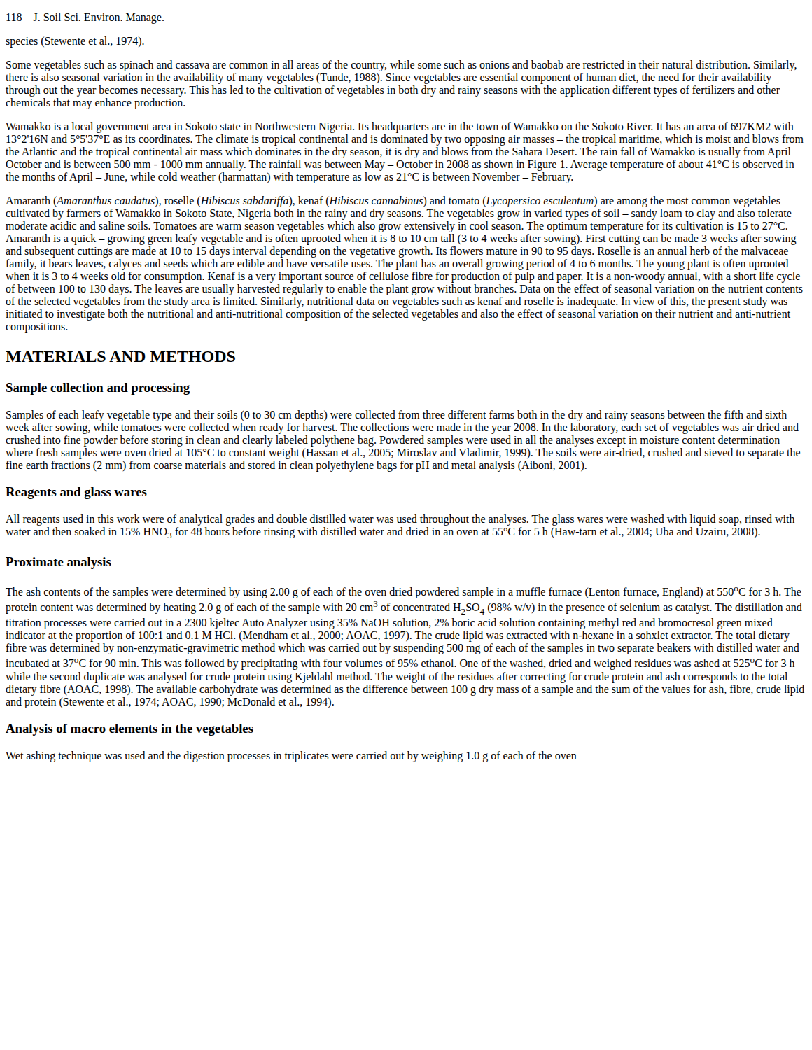118 J. Soil Sci. Environ. Manage.
species (Stewente et al., 1974).
Some vegetables such as spinach and cassava are common in all areas of the country, while some such as onions and baobab are restricted in their natural distribution. Similarly, there is also seasonal variation in the availability of many vegetables (Tunde, 1988). Since vegetables are essential component of human diet, the need for their availability through out the year becomes necessary. This has led to the cultivation of vegetables in both dry and rainy seasons with the application different types of fertilizers and other chemicals that may enhance production.
Wamakko is a local government area in Sokoto state in Northwestern Nigeria. Its headquarters are in the town of Wamakko on the Sokoto River. It has an area of 697KM2 with 13°2'16N and 5°5'37°E as its coordinates. The climate is tropical continental and is dominated by two opposing air masses – the tropical maritime, which is moist and blows from the Atlantic and the tropical continental air mass which dominates in the dry season, it is dry and blows from the Sahara Desert. The rain fall of Wamakko is usually from April – October and is between 500 mm - 1000 mm annually. The rainfall was between May – October in 2008 as shown in Figure 1. Average temperature of about 41°C is observed in the months of April – June, while cold weather (harmattan) with temperature as low as 21°C is between November – February.
Amaranth (Amaranthus caudatus), roselle (Hibiscus sabdariffa), kenaf (Hibiscus cannabinus) and tomato (Lycopersico esculentum) are among the most common vegetables cultivated by farmers of Wamakko in Sokoto State, Nigeria both in the rainy and dry seasons. The vegetables grow in varied types of soil – sandy loam to clay and also tolerate moderate acidic and saline soils. Tomatoes are warm season vegetables which also grow extensively in cool season. The optimum temperature for its cultivation is 15 to 27°C. Amaranth is a quick – growing green leafy vegetable and is often uprooted when it is 8 to 10 cm tall (3 to 4 weeks after sowing). First cutting can be made 3 weeks after sowing and subsequent cuttings are made at 10 to 15 days interval depending on the vegetative growth. Its flowers mature in 90 to 95 days. Roselle is an annual herb of the malvaceae family, it bears leaves, calyces and seeds which are edible and have versatile uses. The plant has an overall growing period of 4 to 6 months. The young plant is often uprooted when it is 3 to 4 weeks old for consumption. Kenaf is a very important source of cellulose fibre for production of pulp and paper. It is a non-woody annual, with a short life cycle of between 100 to 130 days. The leaves are usually harvested regularly to enable the plant grow without branches. Data on the effect of seasonal variation on the nutrient contents of the selected vegetables from the study area is limited. Similarly, nutritional data on vegetables such as kenaf and roselle is inadequate. In view of this, the present study was initiated to investigate both the nutritional and anti-nutritional composition of the selected vegetables and also the effect of seasonal variation on their nutrient and anti-nutrient compositions.
MATERIALS AND METHODS
Sample collection and processing
Samples of each leafy vegetable type and their soils (0 to 30 cm depths) were collected from three different farms both in the dry and rainy seasons between the fifth and sixth week after sowing, while tomatoes were collected when ready for harvest. The collections were made in the year 2008. In the laboratory, each set of vegetables was air dried and crushed into fine powder before storing in clean and clearly labeled polythene bag. Powdered samples were used in all the analyses except in moisture content determination where fresh samples were oven dried at 105°C to constant weight (Hassan et al., 2005; Miroslav and Vladimir, 1999). The soils were air-dried, crushed and sieved to separate the fine earth fractions (2 mm) from coarse materials and stored in clean polyethylene bags for pH and metal analysis (Aiboni, 2001).
Reagents and glass wares
All reagents used in this work were of analytical grades and double distilled water was used throughout the analyses. The glass wares were washed with liquid soap, rinsed with water and then soaked in 15% HNO3 for 48 hours before rinsing with distilled water and dried in an oven at 55°C for 5 h (Haw-tarn et al., 2004; Uba and Uzairu, 2008).
Proximate analysis
The ash contents of the samples were determined by using 2.00 g of each of the oven dried powdered sample in a muffle furnace (Lenton furnace, England) at 550oC for 3 h. The protein content was determined by heating 2.0 g of each of the sample with 20 cm3 of concentrated H2SO4 (98% w/v) in the presence of selenium as catalyst. The distillation and titration processes were carried out in a 2300 kjeltec Auto Analyzer using 35% NaOH solution, 2% boric acid solution containing methyl red and bromocresol green mixed indicator at the proportion of 100:1 and 0.1 M HCl. (Mendham et al., 2000; AOAC, 1997). The crude lipid was extracted with n-hexane in a sohxlet extractor. The total dietary fibre was determined by non-enzymatic-gravimetric method which was carried out by suspending 500 mg of each of the samples in two separate beakers with distilled water and incubated at 37oC for 90 min. This was followed by precipitating with four volumes of 95% ethanol. One of the washed, dried and weighed residues was ashed at 525oC for 3 h while the second duplicate was analysed for crude protein using Kjeldahl method. The weight of the residues after correcting for crude protein and ash corresponds to the total dietary fibre (AOAC, 1998). The available carbohydrate was determined as the difference between 100 g dry mass of a sample and the sum of the values for ash, fibre, crude lipid and protein (Stewente et al., 1974; AOAC, 1990; McDonald et al., 1994).
Analysis of macro elements in the vegetables
Wet ashing technique was used and the digestion processes in triplicates were carried out by weighing 1.0 g of each of the oven